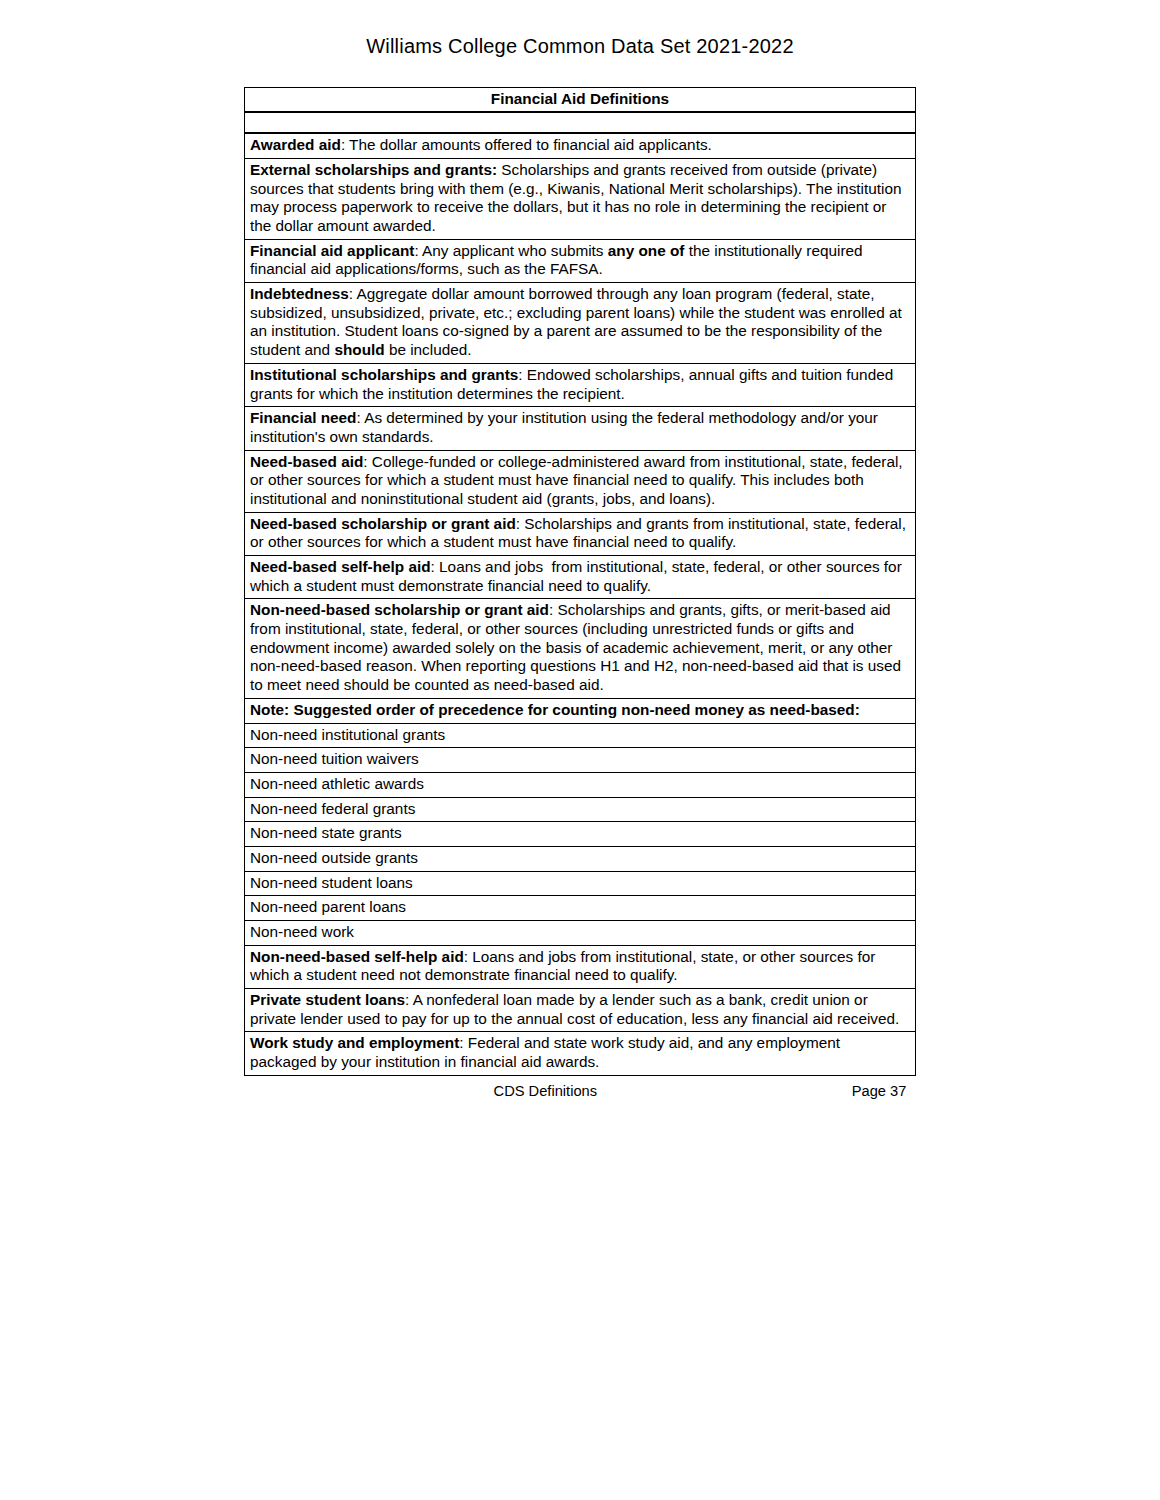Williams College Common Data Set 2021-2022
| Financial Aid Definitions |
| Awarded aid : The dollar amounts offered to financial aid applicants. |
| External scholarships and grants: Scholarships and grants received from outside (private) sources that students bring with them (e.g., Kiwanis, National Merit scholarships). The institution may process paperwork to receive the dollars, but it has no role in determining the recipient or the dollar amount awarded. |
| Financial aid applicant : Any applicant who submits any one of the institutionally required financial aid applications/forms, such as the FAFSA. |
| Indebtedness : Aggregate dollar amount borrowed through any loan program (federal, state, subsidized, unsubsidized, private, etc.; excluding parent loans) while the student was enrolled at an institution. Student loans co-signed by a parent are assumed to be the responsibility of the student and should be included. |
| Institutional scholarships and grants : Endowed scholarships, annual gifts and tuition funded grants for which the institution determines the recipient. |
| Financial need : As determined by your institution using the federal methodology and/or your institution's own standards. |
| Need-based aid : College-funded or college-administered award from institutional, state, federal, or other sources for which a student must have financial need to qualify. This includes both institutional and noninstitutional student aid (grants, jobs, and loans). |
| Need-based scholarship or grant aid : Scholarships and grants from institutional, state, federal, or other sources for which a student must have financial need to qualify. |
| Need-based self-help aid : Loans and jobs from institutional, state, federal, or other sources for which a student must demonstrate financial need to qualify. |
| Non-need-based scholarship or grant aid : Scholarships and grants, gifts, or merit-based aid from institutional, state, federal, or other sources (including unrestricted funds or gifts and endowment income) awarded solely on the basis of academic achievement, merit, or any other non-need-based reason. When reporting questions H1 and H2, non-need-based aid that is used to meet need should be counted as need-based aid. |
| Note: Suggested order of precedence for counting non-need money as need-based: |
| Non-need institutional grants |
| Non-need tuition waivers |
| Non-need athletic awards |
| Non-need federal grants |
| Non-need state grants |
| Non-need outside grants |
| Non-need student loans |
| Non-need parent loans |
| Non-need work |
| Non-need-based self-help aid : Loans and jobs from institutional, state, or other sources for which a student need not demonstrate financial need to qualify. |
| Private student loans : A nonfederal loan made by a lender such as a bank, credit union or private lender used to pay for up to the annual cost of education, less any financial aid received. |
| Work study and employment : Federal and state work study aid, and any employment packaged by your institution in financial aid awards. |
CDS Definitions
Page 37